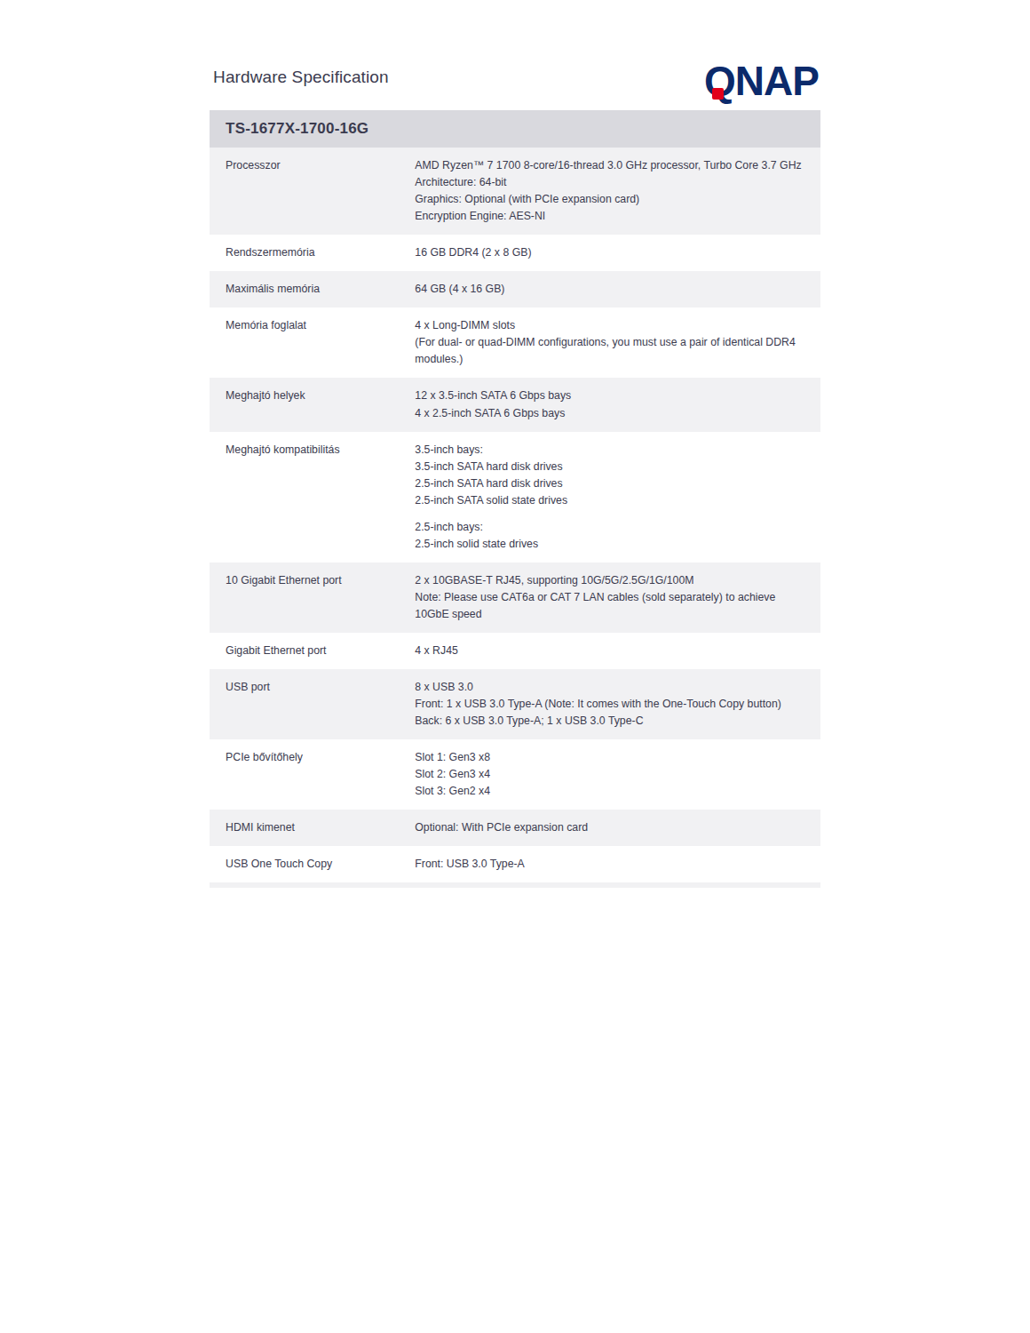Hardware Specification
QNAP
TS-1677X-1700-16G
| Processzor | AMD Ryzen™ 7 1700 8-core/16-thread 3.0 GHz processor, Turbo Core 3.7 GHz Architecture: 64-bit Graphics: Optional (with PCIe expansion card) Encryption Engine: AES-NI |
| Rendszermemória | 16 GB DDR4 (2 x 8 GB) |
| Maximális memória | 64 GB (4 x 16 GB) |
| Memória foglalat | 4 x Long-DIMM slots (For dual- or quad-DIMM configurations, you must use a pair of identical DDR4 modules.) |
| Meghajtó helyek | 12 x 3.5-inch SATA 6 Gbps bays 4 x 2.5-inch SATA 6 Gbps bays |
| Meghajtó kompatibilitás | 3.5-inch bays: 3.5-inch SATA hard disk drives 2.5-inch SATA hard disk drives 2.5-inch SATA solid state drives 2.5-inch bays: 2.5-inch solid state drives |
| 10 Gigabit Ethernet port | 2 x 10GBASE-T RJ45, supporting 10G/5G/2.5G/1G/100M Note: Please use CAT6a or CAT 7 LAN cables (sold separately) to achieve 10GbE speed |
| Gigabit Ethernet port | 4 x RJ45 |
| USB port | 8 x USB 3.0 Front: 1 x USB 3.0 Type-A (Note: It comes with the One-Touch Copy button) Back: 6 x USB 3.0 Type-A; 1 x USB 3.0 Type-C |
| PCIe bővítőhely | Slot 1: Gen3 x8 Slot 2: Gen3 x4 Slot 3: Gen2 x4 |
| HDMI kimenet | Optional: With PCIe expansion card |
| USB One Touch Copy | Front: USB 3.0 Type-A |